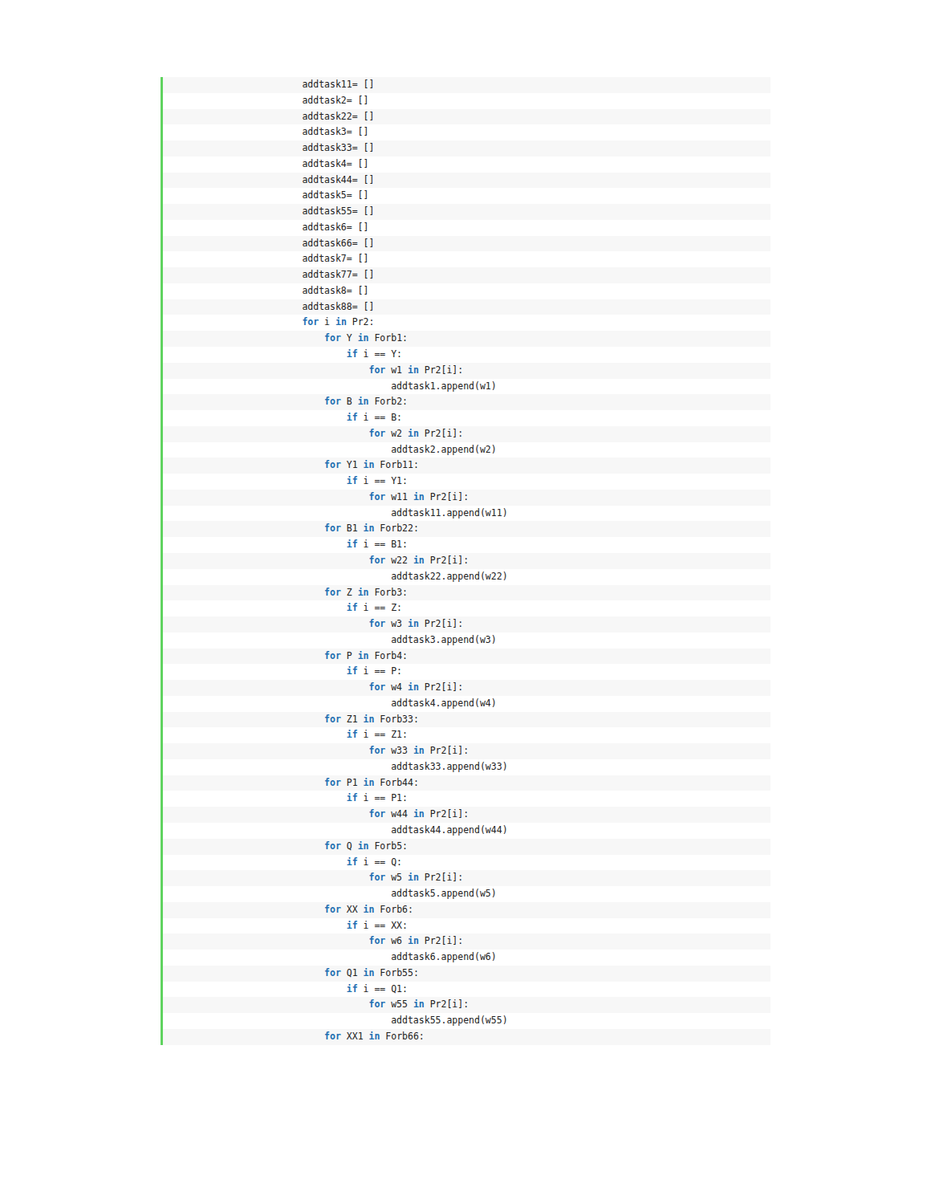addtask11= []        addtask2= []        addtask22= []        addtask3= []        addtask33= []        addtask4= []        addtask44= []        addtask5= []        addtask55= []        addtask6= []        addtask66= []        addtask7= []        addtask77= []        addtask8= []        addtask88= []        for i in Pr2:            for Y in Forb1:                if i == Y:                    for w1 in Pr2[i]:                        addtask1.append(w1)            for B in Forb2:                if i == B:                    for w2 in Pr2[i]:                        addtask2.append(w2)            for Y1 in Forb11:                if i == Y1:                    for w11 in Pr2[i]:                        addtask11.append(w11)            for B1 in Forb22:                if i == B1:                    for w22 in Pr2[i]:                        addtask22.append(w22)            for Z in Forb3:                if i == Z:                    for w3 in Pr2[i]:                        addtask3.append(w3)            for P in Forb4:                if i == P:                    for w4 in Pr2[i]:                        addtask4.append(w4)            for Z1 in Forb33:                if i == Z1:                    for w33 in Pr2[i]:                        addtask33.append(w33)            for P1 in Forb44:                if i == P1:                    for w44 in Pr2[i]:                        addtask44.append(w44)            for Q in Forb5:                if i == Q:                    for w5 in Pr2[i]:                        addtask5.append(w5)            for XX in Forb6:                if i == XX:                    for w6 in Pr2[i]:                        addtask6.append(w6)            for Q1 in Forb55:                if i == Q1:                    for w55 in Pr2[i]:                        addtask55.append(w55)            for XX1 in Forb66: